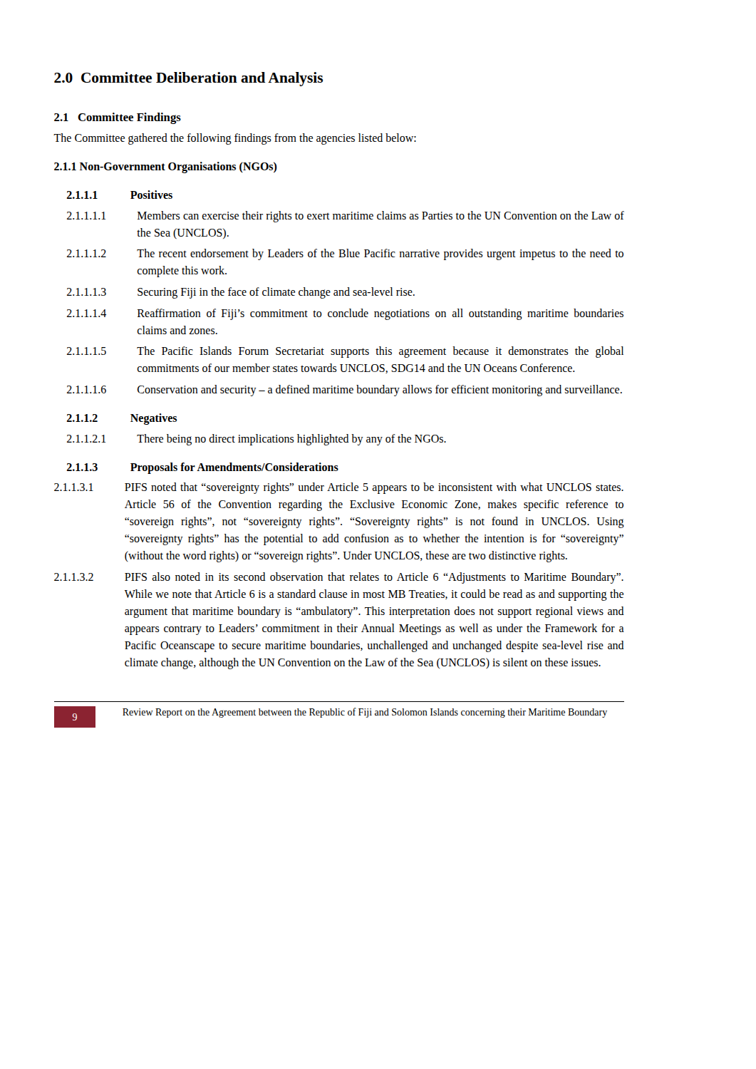2.0 Committee Deliberation and Analysis
2.1 Committee Findings
The Committee gathered the following findings from the agencies listed below:
2.1.1 Non-Government Organisations (NGOs)
2.1.1.1 Positives
2.1.1.1.1 Members can exercise their rights to exert maritime claims as Parties to the UN Convention on the Law of the Sea (UNCLOS).
2.1.1.1.2 The recent endorsement by Leaders of the Blue Pacific narrative provides urgent impetus to the need to complete this work.
2.1.1.1.3 Securing Fiji in the face of climate change and sea-level rise.
2.1.1.1.4 Reaffirmation of Fiji’s commitment to conclude negotiations on all outstanding maritime boundaries claims and zones.
2.1.1.1.5 The Pacific Islands Forum Secretariat supports this agreement because it demonstrates the global commitments of our member states towards UNCLOS, SDG14 and the UN Oceans Conference.
2.1.1.1.6 Conservation and security – a defined maritime boundary allows for efficient monitoring and surveillance.
2.1.1.2 Negatives
2.1.1.2.1 There being no direct implications highlighted by any of the NGOs.
2.1.1.3 Proposals for Amendments/Considerations
2.1.1.3.1 PIFS noted that “sovereignty rights” under Article 5 appears to be inconsistent with what UNCLOS states. Article 56 of the Convention regarding the Exclusive Economic Zone, makes specific reference to “sovereign rights”, not “sovereignty rights”. “Sovereignty rights” is not found in UNCLOS. Using “sovereignty rights” has the potential to add confusion as to whether the intention is for “sovereignty” (without the word rights) or “sovereign rights”. Under UNCLOS, these are two distinctive rights.
2.1.1.3.2 PIFS also noted in its second observation that relates to Article 6 “Adjustments to Maritime Boundary”. While we note that Article 6 is a standard clause in most MB Treaties, it could be read as and supporting the argument that maritime boundary is “ambulatory”. This interpretation does not support regional views and appears contrary to Leaders’ commitment in their Annual Meetings as well as under the Framework for a Pacific Oceanscape to secure maritime boundaries, unchallenged and unchanged despite sea-level rise and climate change, although the UN Convention on the Law of the Sea (UNCLOS) is silent on these issues.
9
Review Report on the Agreement between the Republic of Fiji and Solomon Islands concerning their Maritime Boundary